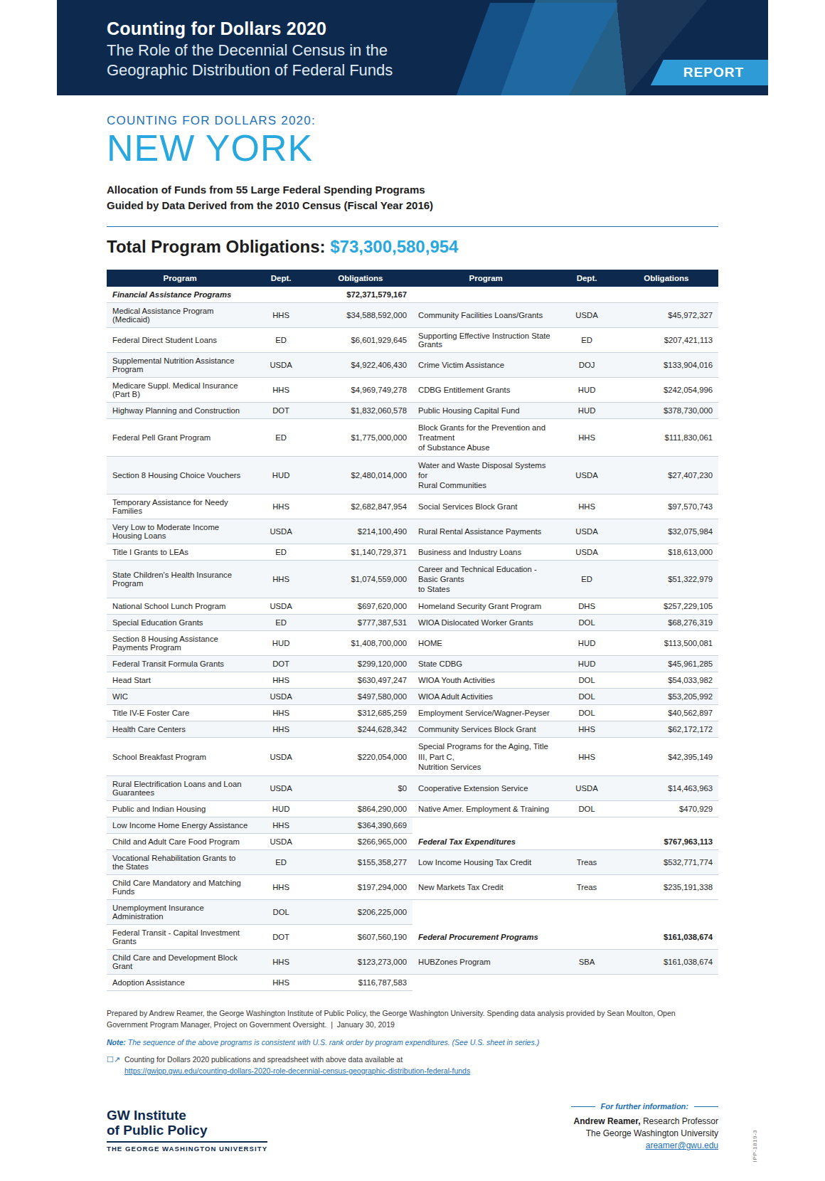Counting for Dollars 2020
The Role of the Decennial Census in the
Geographic Distribution of Federal Funds
REPORT
COUNTING FOR DOLLARS 2020:
NEW YORK
Allocation of Funds from 55 Large Federal Spending Programs
Guided by Data Derived from the 2010 Census (Fiscal Year 2016)
Total Program Obligations: $73,300,580,954
| Program | Dept. | Obligations | Program | Dept. | Obligations |
| --- | --- | --- | --- | --- | --- |
| Financial Assistance Programs | | $72,371,579,167 | | | |
| Medical Assistance Program (Medicaid) | HHS | $34,588,592,000 | Community Facilities Loans/Grants | USDA | $45,972,327 |
| Federal Direct Student Loans | ED | $6,601,929,645 | Supporting Effective Instruction State Grants | ED | $207,421,113 |
| Supplemental Nutrition Assistance Program | USDA | $4,922,406,430 | Crime Victim Assistance | DOJ | $133,904,016 |
| Medicare Suppl. Medical Insurance (Part B) | HHS | $4,969,749,278 | CDBG Entitlement Grants | HUD | $242,054,996 |
| Highway Planning and Construction | DOT | $1,832,060,578 | Public Housing Capital Fund | HUD | $378,730,000 |
| Federal Pell Grant Program | ED | $1,775,000,000 | Block Grants for the Prevention and Treatment of Substance Abuse | HHS | $111,830,061 |
| Section 8 Housing Choice Vouchers | HUD | $2,480,014,000 | Water and Waste Disposal Systems for Rural Communities | USDA | $27,407,230 |
| Temporary Assistance for Needy Families | HHS | $2,682,847,954 | Social Services Block Grant | HHS | $97,570,743 |
| Very Low to Moderate Income Housing Loans | USDA | $214,100,490 | Rural Rental Assistance Payments | USDA | $32,075,984 |
| Title I Grants to LEAs | ED | $1,140,729,371 | Business and Industry Loans | USDA | $18,613,000 |
| State Children's Health Insurance Program | HHS | $1,074,559,000 | Career and Technical Education - Basic Grants to States | ED | $51,322,979 |
| National School Lunch Program | USDA | $697,620,000 | Homeland Security Grant Program | DHS | $257,229,105 |
| Special Education Grants | ED | $777,387,531 | WIOA Dislocated Worker Grants | DOL | $68,276,319 |
| Section 8 Housing Assistance Payments Program | HUD | $1,408,700,000 | HOME | HUD | $113,500,081 |
| Federal Transit Formula Grants | DOT | $299,120,000 | State CDBG | HUD | $45,961,285 |
| Head Start | HHS | $630,497,247 | WIOA Youth Activities | DOL | $54,033,982 |
| WIC | USDA | $497,580,000 | WIOA Adult Activities | DOL | $53,205,992 |
| Title IV-E Foster Care | HHS | $312,685,259 | Employment Service/Wagner-Peyser | DOL | $40,562,897 |
| Health Care Centers | HHS | $244,628,342 | Community Services Block Grant | HHS | $62,172,172 |
| School Breakfast Program | USDA | $220,054,000 | Special Programs for the Aging, Title III, Part C, Nutrition Services | HHS | $42,395,149 |
| Rural Electrification Loans and Loan Guarantees | USDA | $0 | Cooperative Extension Service | USDA | $14,463,963 |
| Public and Indian Housing | HUD | $864,290,000 | Native Amer. Employment & Training | DOL | $470,929 |
| Low Income Home Energy Assistance | HHS | $364,390,669 | | | |
| Child and Adult Care Food Program | USDA | $266,965,000 | Federal Tax Expenditures | | $767,963,113 |
| Vocational Rehabilitation Grants to the States | ED | $155,358,277 | Low Income Housing Tax Credit | Treas | $532,771,774 |
| Child Care Mandatory and Matching Funds | HHS | $197,294,000 | New Markets Tax Credit | Treas | $235,191,338 |
| Unemployment Insurance Administration | DOL | $206,225,000 | | | |
| Federal Transit - Capital Investment Grants | DOT | $607,560,190 | Federal Procurement Programs | | $161,038,674 |
| Child Care and Development Block Grant | HHS | $123,273,000 | HUBZones Program | SBA | $161,038,674 |
| Adoption Assistance | HHS | $116,787,583 | | | |
Prepared by Andrew Reamer, the George Washington Institute of Public Policy, the George Washington University. Spending data analysis provided by Sean Moulton, Open Government Program Manager, Project on Government Oversight. | January 30, 2019
Note: The sequence of the above programs is consistent with U.S. rank order by program expenditures. (See U.S. sheet in series.)
☐↗
Counting for Dollars 2020 publications and spreadsheet with above data available at
https://gwipp.gwu.edu/counting-dollars-2020-role-decennial-census-geographic-distribution-federal-funds
GW Institute of Public Policy THE GEORGE WASHINGTON UNIVERSITY
For further information:
Andrew Reamer, Research Professor
The George Washington University
areamer@gwu.edu
IPP-1819-3